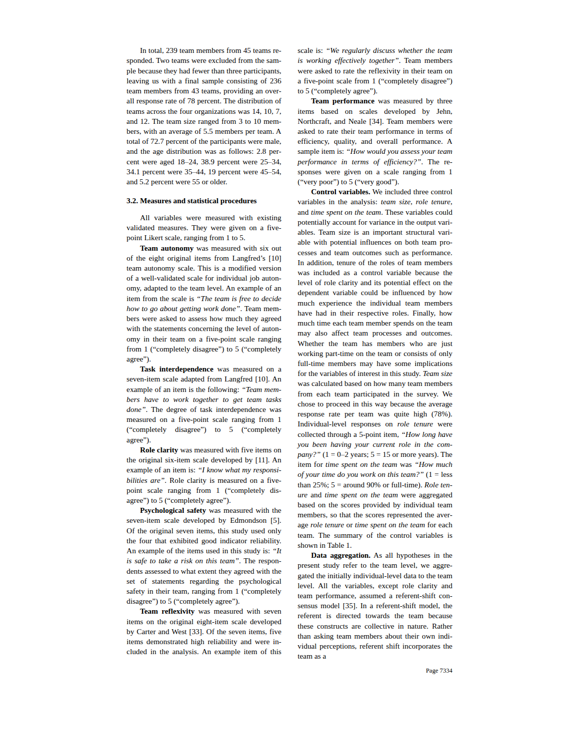In total, 239 team members from 45 teams responded. Two teams were excluded from the sample because they had fewer than three participants, leaving us with a final sample consisting of 236 team members from 43 teams, providing an overall response rate of 78 percent. The distribution of teams across the four organizations was 14, 10, 7, and 12. The team size ranged from 3 to 10 members, with an average of 5.5 members per team. A total of 72.7 percent of the participants were male, and the age distribution was as follows: 2.8 percent were aged 18–24, 38.9 percent were 25–34, 34.1 percent were 35–44, 19 percent were 45–54, and 5.2 percent were 55 or older.
3.2. Measures and statistical procedures
All variables were measured with existing validated measures. They were given on a five-point Likert scale, ranging from 1 to 5.
Team autonomy was measured with six out of the eight original items from Langfred’s [10] team autonomy scale. This is a modified version of a well-validated scale for individual job autonomy, adapted to the team level. An example of an item from the scale is “The team is free to decide how to go about getting work done”. Team members were asked to assess how much they agreed with the statements concerning the level of autonomy in their team on a five-point scale ranging from 1 (“completely disagree”) to 5 (“completely agree”).
Task interdependence was measured on a seven-item scale adapted from Langfred [10]. An example of an item is the following: “Team members have to work together to get team tasks done”. The degree of task interdependence was measured on a five-point scale ranging from 1 (“completely disagree”) to 5 (“completely agree”).
Role clarity was measured with five items on the original six-item scale developed by [11]. An example of an item is: “I know what my responsibilities are”. Role clarity is measured on a five-point scale ranging from 1 (“completely disagree”) to 5 (“completely agree”).
Psychological safety was measured with the seven-item scale developed by Edmondson [5]. Of the original seven items, this study used only the four that exhibited good indicator reliability. An example of the items used in this study is: “It is safe to take a risk on this team”. The respondents assessed to what extent they agreed with the set of statements regarding the psychological safety in their team, ranging from 1 (“completely disagree”) to 5 (“completely agree”).
Team reflexivity was measured with seven items on the original eight-item scale developed by Carter and West [33]. Of the seven items, five items demonstrated high reliability and were included in the analysis. An example item of this scale is: “We regularly discuss whether the team is working effectively together”. Team members were asked to rate the reflexivity in their team on a five-point scale from 1 (“completely disagree”) to 5 (“completely agree”).
Team performance was measured by three items based on scales developed by Jehn, Northcraft, and Neale [34]. Team members were asked to rate their team performance in terms of efficiency, quality, and overall performance. A sample item is: “How would you assess your team performance in terms of efficiency?”. The responses were given on a scale ranging from 1 (“very poor”) to 5 (“very good”).
Control variables. We included three control variables in the analysis: team size, role tenure, and time spent on the team. These variables could potentially account for variance in the output variables. Team size is an important structural variable with potential influences on both team processes and team outcomes such as performance. In addition, tenure of the roles of team members was included as a control variable because the level of role clarity and its potential effect on the dependent variable could be influenced by how much experience the individual team members have had in their respective roles. Finally, how much time each team member spends on the team may also affect team processes and outcomes. Whether the team has members who are just working part-time on the team or consists of only full-time members may have some implications for the variables of interest in this study. Team size was calculated based on how many team members from each team participated in the survey. We chose to proceed in this way because the average response rate per team was quite high (78%). Individual-level responses on role tenure were collected through a 5-point item, “How long have you been having your current role in the company?” (1 = 0–2 years; 5 = 15 or more years). The item for time spent on the team was “How much of your time do you work on this team?” (1 = less than 25%; 5 = around 90% or full-time). Role tenure and time spent on the team were aggregated based on the scores provided by individual team members, so that the scores represented the average role tenure or time spent on the team for each team. The summary of the control variables is shown in Table 1.
Data aggregation. As all hypotheses in the present study refer to the team level, we aggregated the initially individual-level data to the team level. All the variables, except role clarity and team performance, assumed a referent-shift consensus model [35]. In a referent-shift model, the referent is directed towards the team because these constructs are collective in nature. Rather than asking team members about their own individual perceptions, referent shift incorporates the team as a
Page 7334